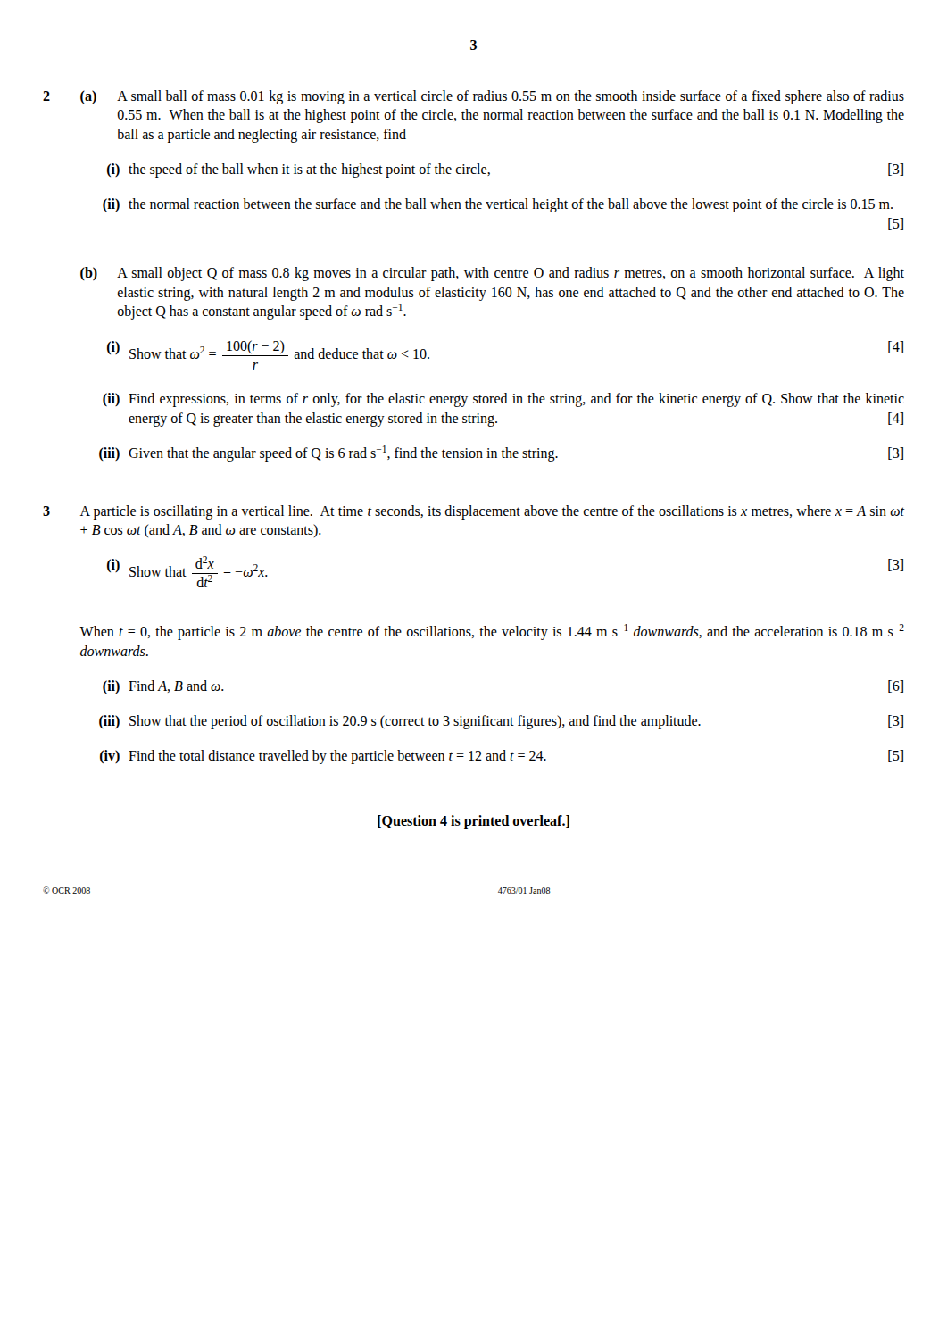3
2
(a)
A small ball of mass 0.01 kg is moving in a vertical circle of radius 0.55 m on the smooth inside surface of a fixed sphere also of radius 0.55 m. When the ball is at the highest point of the circle, the normal reaction between the surface and the ball is 0.1 N. Modelling the ball as a particle and neglecting air resistance, find
(i)
the speed of the ball when it is at the highest point of the circle, [3]
(ii)
the normal reaction between the surface and the ball when the vertical height of the ball above the lowest point of the circle is 0.15 m. [5]
(b)
A small object Q of mass 0.8 kg moves in a circular path, with centre O and radius r metres, on a smooth horizontal surface. A light elastic string, with natural length 2 m and modulus of elasticity 160 N, has one end attached to Q and the other end attached to O. The object Q has a constant angular speed of ω rad s−1.
(i)
Show that ω2 = 100(r − 2) r and deduce that ω < 10. [4]
(ii)
Find expressions, in terms of r only, for the elastic energy stored in the string, and for the kinetic energy of Q. Show that the kinetic energy of Q is greater than the elastic energy stored in the string. [4]
(iii)
Given that the angular speed of Q is 6 rad s−1, find the tension in the string. [3]
3
A particle is oscillating in a vertical line. At time t seconds, its displacement above the centre of the oscillations is x metres, where x = A sin ωt + B cos ωt (and A, B and ω are constants).
(i)
Show that d2x dt2 = −ω2x. [3]
When t = 0, the particle is 2 m above the centre of the oscillations, the velocity is 1.44 m s−1 downwards, and the acceleration is 0.18 m s−2 downwards.
(ii)
Find A, B and ω. [6]
(iii)
Show that the period of oscillation is 20.9 s (correct to 3 significant figures), and find the amplitude. [3]
(iv)
Find the total distance travelled by the particle between t = 12 and t = 24. [5]
[Question 4 is printed overleaf.]
© OCR 2008
4763/01 Jan08